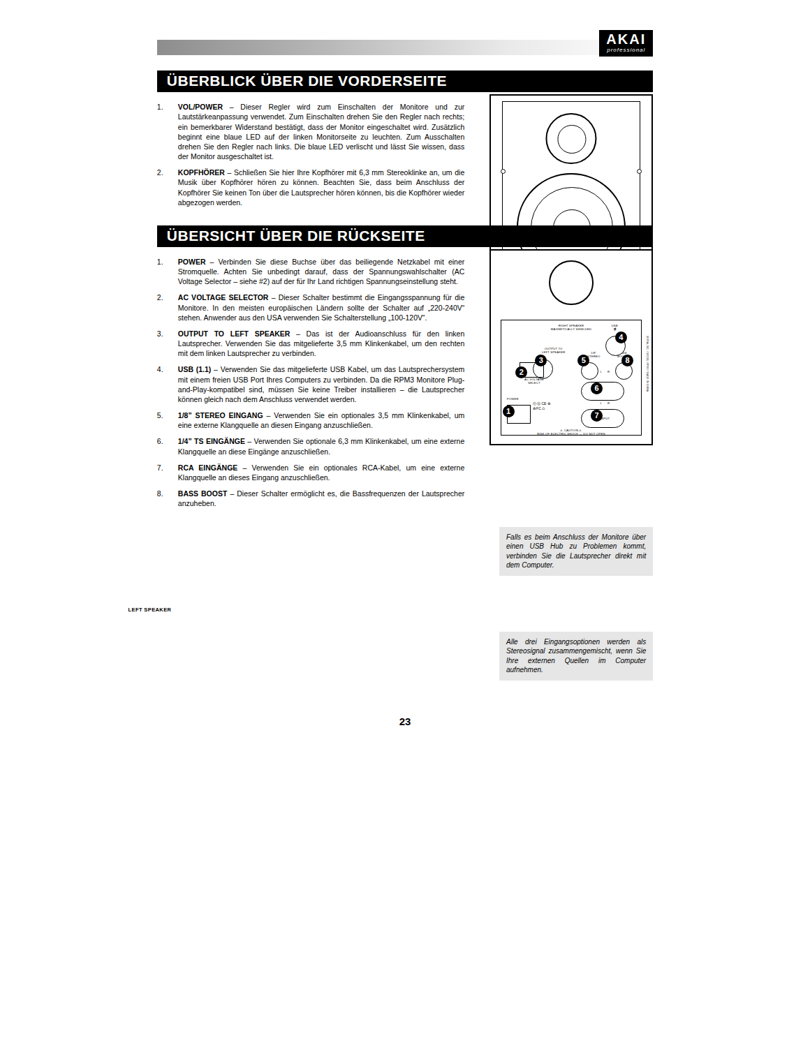AKAI
professional
ÜBERBLICK ÜBER DIE VORDERSEITE
⍺
◎
POWER
VOL
1
2
VOL/POWER – Dieser Regler wird zum Einschalten der Monitore und zur Lautstärkeanpassung verwendet. Zum Einschalten drehen Sie den Regler nach rechts; ein bemerkbarer Widerstand bestätigt, dass der Monitor eingeschaltet wird. Zusätzlich beginnt eine blaue LED auf der linken Monitorseite zu leuchten. Zum Ausschalten drehen Sie den Regler nach links. Die blaue LED verlischt und lässt Sie wissen, dass der Monitor ausgeschaltet ist.
KOPFHÖRER – Schließen Sie hier Ihre Kopfhörer mit 6,3 mm Stereoklinke an, um die Musik über Kopfhörer hören zu können. Beachten Sie, dass beim Anschluss der Kopfhörer Sie keinen Ton über die Lautsprecher hören können, bis die Kopfhörer wieder abgezogen werden.
ÜBERSICHT ÜBER DIE RÜCKSEITE
RIGHT SPEAKER
MAGNETICALLY SHIELDED
USB
⇄
OUTPUT TO
LEFT SPEAKER
AC VOLTAGE
SELECT
POWER
1/8"
STEREO
BASS
BOOST
L R
L R
INPUT
⚠ CAUTION ⚠
RISK OF ELECTRIC SHOCK — DO NOT OPEN
SERIAL NO. / MODEL RPM3 / MADE IN CHINA
Ⓥ Ⓢ CE ♻
♻ FC ♺
1
2
3
4
5
6
7
8
POWER – Verbinden Sie diese Buchse über das beiliegende Netzkabel mit einer Stromquelle. Achten Sie unbedingt darauf, dass der Spannungswahlschalter (AC Voltage Selector – siehe #2) auf der für Ihr Land richtigen Spannungseinstellung steht.
AC VOLTAGE SELECTOR – Dieser Schalter bestimmt die Eingangsspannung für die Monitore. In den meisten europäischen Ländern sollte der Schalter auf „220-240V“ stehen. Anwender aus den USA verwenden Sie Schalterstellung „100-120V“.
OUTPUT TO LEFT SPEAKER – Das ist der Audioanschluss für den linken Lautsprecher. Verwenden Sie das mitgelieferte 3,5 mm Klinkenkabel, um den rechten mit dem linken Lautsprecher zu verbinden.
USB (1.1) – Verwenden Sie das mitgelieferte USB Kabel, um das Lautsprechersystem mit einem freien USB Port Ihres Computers zu verbinden. Da die RPM3 Monitore Plug-and-Play-kompatibel sind, müssen Sie keine Treiber installieren – die Lautsprecher können gleich nach dem Anschluss verwendet werden.
1/8” STEREO EINGANG – Verwenden Sie ein optionales 3,5 mm Klinkenkabel, um eine externe Klangquelle an diesen Eingang anzuschließen.
1/4” TS EINGÄNGE – Verwenden Sie optionale 6,3 mm Klinkenkabel, um eine externe Klangquelle an diese Eingänge anzuschließen.
RCA EINGÄNGE – Verwenden Sie ein optionales RCA-Kabel, um eine externe Klangquelle an dieses Eingang anzuschließen.
BASS BOOST – Dieser Schalter ermöglicht es, die Bassfrequenzen der Lautsprecher anzuheben.
Falls es beim Anschluss der Monitore über einen USB Hub zu Problemen kommt, verbinden Sie die Lautsprecher direkt mit dem Computer.
Alle drei Eingangsoptionen werden als Stereosignal zusammengemischt, wenn Sie Ihre externen Quellen im Computer aufnehmen.
LEFT SPEAKER
23